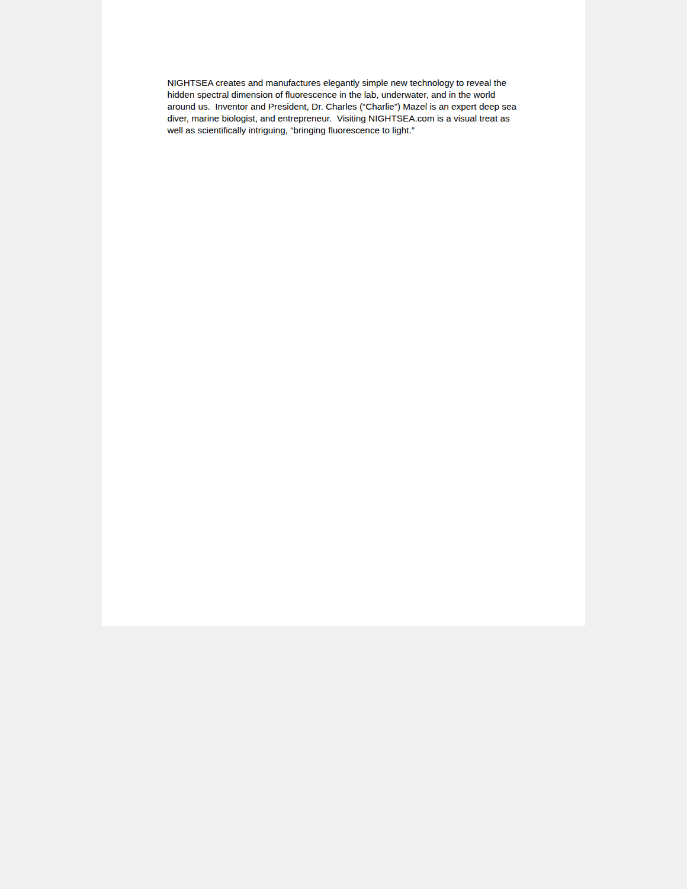NIGHTSEA creates and manufactures elegantly simple new technology to reveal the hidden spectral dimension of fluorescence in the lab, underwater, and in the world around us. Inventor and President, Dr. Charles (“Charlie”) Mazel is an expert deep sea diver, marine biologist, and entrepreneur. Visiting NIGHTSEA.com is a visual treat as well as scientifically intriguing, “bringing fluorescence to light.”